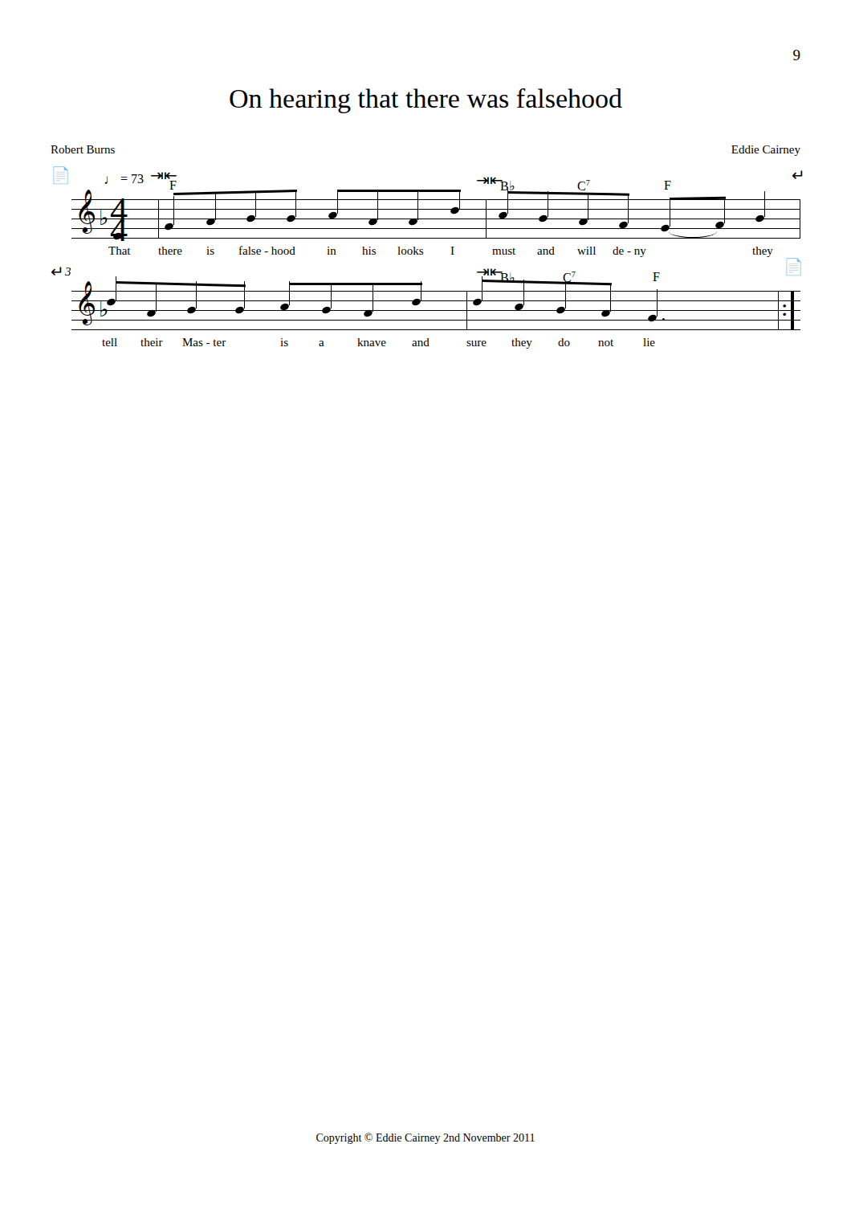9
On hearing that there was falsehood
Robert Burns
Eddie Cairney
♩ = 73
⇥⇤
📄
↵
F
⇥⇤
B♭
C7
F
𝄞
♭
44
That
there
is
false - hood
in
his
looks
I
must
and
will
de - ny
they
↵
3
⇥⇤
B♭
C7
F
📄
𝄞
♭
:
tell
their
Mas - ter
is
a
knave
and
sure
they
do
not
lie
Copyright © Eddie Cairney 2nd November 2011